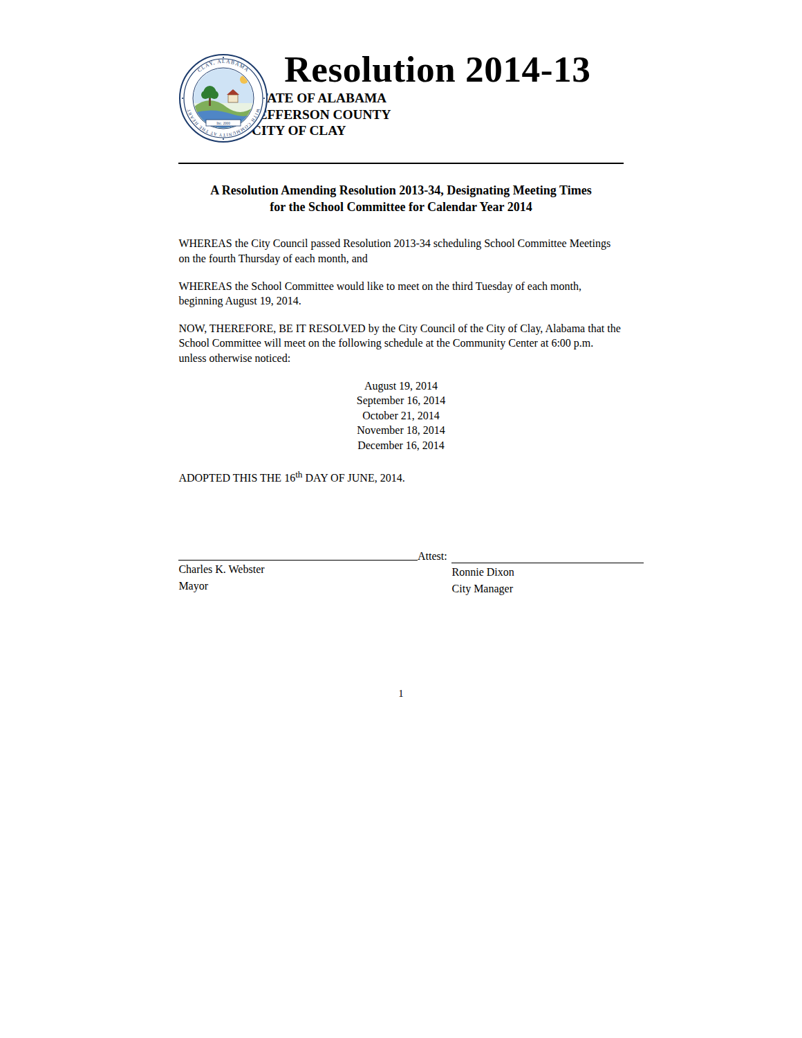Inc. 2000 CLAY, ALABAMA WITH COMMUNITY AT THE HEART
Resolution 2014-13
STATE OF ALABAMA
JEFFERSON COUNTY
CITY OF CLAY
A Resolution Amending Resolution 2013-34, Designating Meeting Times
for the School Committee for Calendar Year 2014
WHEREAS the City Council passed Resolution 2013-34 scheduling School Committee Meetings on the fourth Thursday of each month, and
WHEREAS the School Committee would like to meet on the third Tuesday of each month, beginning August 19, 2014.
NOW, THEREFORE, BE IT RESOLVED by the City Council of the City of Clay, Alabama that the School Committee will meet on the following schedule at the Community Center at 6:00 p.m. unless otherwise noticed:
August 19, 2014
September 16, 2014
October 21, 2014
November 18, 2014
December 16, 2014
ADOPTED THIS THE 16th DAY OF JUNE, 2014.
| Charles K. Webster Mayor | | Attest: Ronnie Dixon City Manager |
1